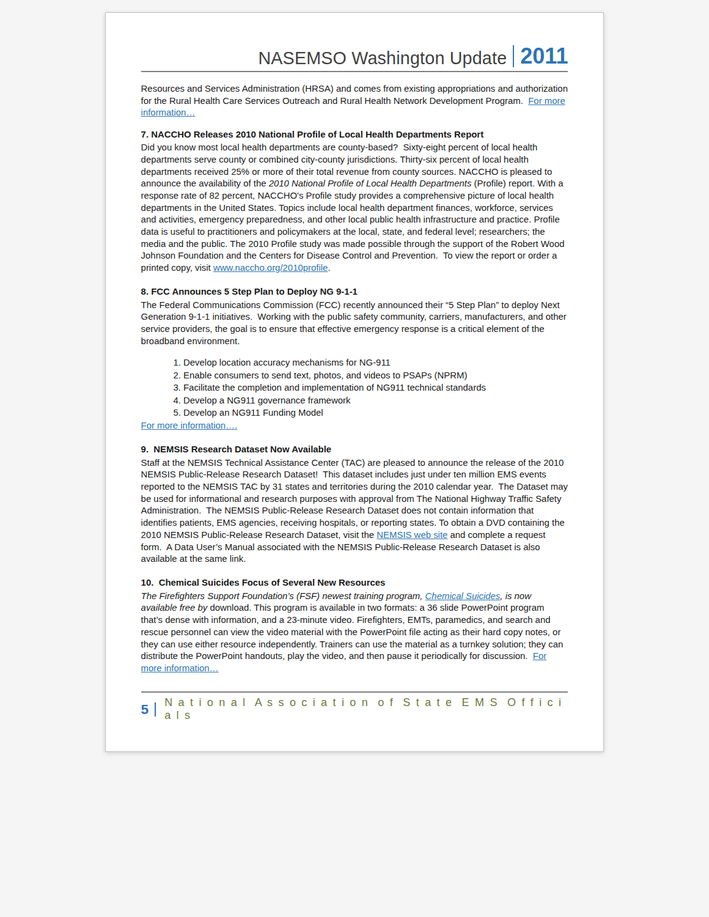NASEMSO Washington Update 2011
Resources and Services Administration (HRSA) and comes from existing appropriations and authorization for the Rural Health Care Services Outreach and Rural Health Network Development Program. For more information…
7. NACCHO Releases 2010 National Profile of Local Health Departments Report
Did you know most local health departments are county-based? Sixty-eight percent of local health departments serve county or combined city-county jurisdictions. Thirty-six percent of local health departments received 25% or more of their total revenue from county sources. NACCHO is pleased to announce the availability of the 2010 National Profile of Local Health Departments (Profile) report. With a response rate of 82 percent, NACCHO's Profile study provides a comprehensive picture of local health departments in the United States. Topics include local health department finances, workforce, services and activities, emergency preparedness, and other local public health infrastructure and practice. Profile data is useful to practitioners and policymakers at the local, state, and federal level; researchers; the media and the public. The 2010 Profile study was made possible through the support of the Robert Wood Johnson Foundation and the Centers for Disease Control and Prevention. To view the report or order a printed copy, visit www.naccho.org/2010profile.
8. FCC Announces 5 Step Plan to Deploy NG 9-1-1
The Federal Communications Commission (FCC) recently announced their “5 Step Plan” to deploy Next Generation 9-1-1 initiatives. Working with the public safety community, carriers, manufacturers, and other service providers, the goal is to ensure that effective emergency response is a critical element of the broadband environment.
1. Develop location accuracy mechanisms for NG-911
2. Enable consumers to send text, photos, and videos to PSAPs (NPRM)
3. Facilitate the completion and implementation of NG911 technical standards
4. Develop a NG911 governance framework
5. Develop an NG911 Funding Model
For more information….
9. NEMSIS Research Dataset Now Available
Staff at the NEMSIS Technical Assistance Center (TAC) are pleased to announce the release of the 2010 NEMSIS Public-Release Research Dataset! This dataset includes just under ten million EMS events reported to the NEMSIS TAC by 31 states and territories during the 2010 calendar year. The Dataset may be used for informational and research purposes with approval from The National Highway Traffic Safety Administration. The NEMSIS Public-Release Research Dataset does not contain information that identifies patients, EMS agencies, receiving hospitals, or reporting states. To obtain a DVD containing the 2010 NEMSIS Public-Release Research Dataset, visit the NEMSIS web site and complete a request form. A Data User’s Manual associated with the NEMSIS Public-Release Research Dataset is also available at the same link.
10. Chemical Suicides Focus of Several New Resources
The Firefighters Support Foundation’s (FSF) newest training program, Chemical Suicides, is now available free by download. This program is available in two formats: a 36 slide PowerPoint program that’s dense with information, and a 23-minute video. Firefighters, EMTs, paramedics, and search and rescue personnel can view the video material with the PowerPoint file acting as their hard copy notes, or they can use either resource independently. Trainers can use the material as a turnkey solution; they can distribute the PowerPoint handouts, play the video, and then pause it periodically for discussion. For more information…
5 N a t i o n a l A s s o c i a t i o n o f S t a t e E M S O f f i c i a l s